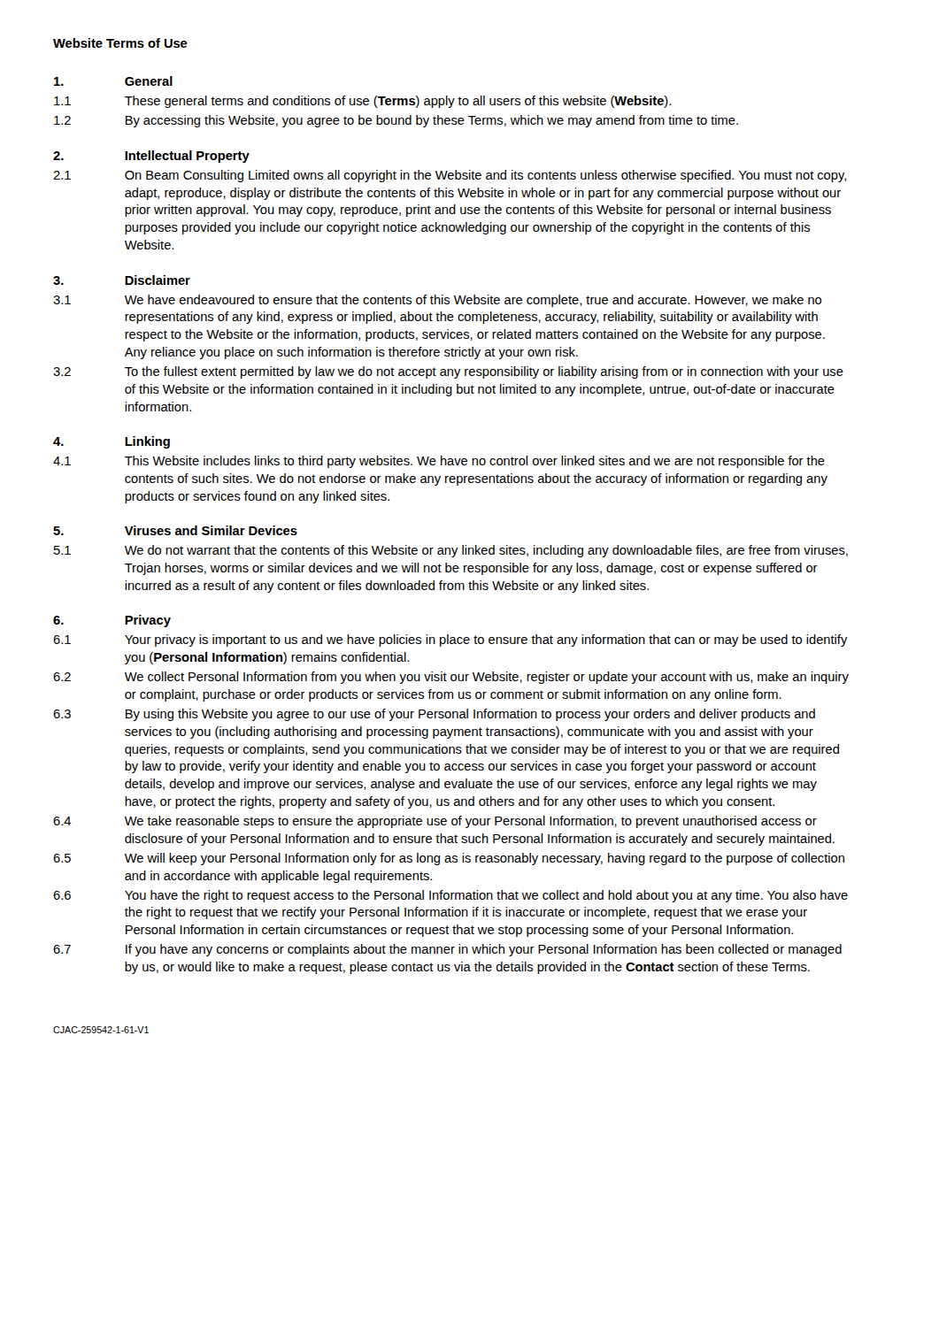Website Terms of Use
1. General
1.1 These general terms and conditions of use (Terms) apply to all users of this website (Website).
1.2 By accessing this Website, you agree to be bound by these Terms, which we may amend from time to time.
2. Intellectual Property
2.1 On Beam Consulting Limited owns all copyright in the Website and its contents unless otherwise specified. You must not copy, adapt, reproduce, display or distribute the contents of this Website in whole or in part for any commercial purpose without our prior written approval. You may copy, reproduce, print and use the contents of this Website for personal or internal business purposes provided you include our copyright notice acknowledging our ownership of the copyright in the contents of this Website.
3. Disclaimer
3.1 We have endeavoured to ensure that the contents of this Website are complete, true and accurate. However, we make no representations of any kind, express or implied, about the completeness, accuracy, reliability, suitability or availability with respect to the Website or the information, products, services, or related matters contained on the Website for any purpose. Any reliance you place on such information is therefore strictly at your own risk.
3.2 To the fullest extent permitted by law we do not accept any responsibility or liability arising from or in connection with your use of this Website or the information contained in it including but not limited to any incomplete, untrue, out-of-date or inaccurate information.
4. Linking
4.1 This Website includes links to third party websites. We have no control over linked sites and we are not responsible for the contents of such sites. We do not endorse or make any representations about the accuracy of information or regarding any products or services found on any linked sites.
5. Viruses and Similar Devices
5.1 We do not warrant that the contents of this Website or any linked sites, including any downloadable files, are free from viruses, Trojan horses, worms or similar devices and we will not be responsible for any loss, damage, cost or expense suffered or incurred as a result of any content or files downloaded from this Website or any linked sites.
6. Privacy
6.1 Your privacy is important to us and we have policies in place to ensure that any information that can or may be used to identify you (Personal Information) remains confidential.
6.2 We collect Personal Information from you when you visit our Website, register or update your account with us, make an inquiry or complaint, purchase or order products or services from us or comment or submit information on any online form.
6.3 By using this Website you agree to our use of your Personal Information to process your orders and deliver products and services to you (including authorising and processing payment transactions), communicate with you and assist with your queries, requests or complaints, send you communications that we consider may be of interest to you or that we are required by law to provide, verify your identity and enable you to access our services in case you forget your password or account details, develop and improve our services, analyse and evaluate the use of our services, enforce any legal rights we may have, or protect the rights, property and safety of you, us and others and for any other uses to which you consent.
6.4 We take reasonable steps to ensure the appropriate use of your Personal Information, to prevent unauthorised access or disclosure of your Personal Information and to ensure that such Personal Information is accurately and securely maintained.
6.5 We will keep your Personal Information only for as long as is reasonably necessary, having regard to the purpose of collection and in accordance with applicable legal requirements.
6.6 You have the right to request access to the Personal Information that we collect and hold about you at any time. You also have the right to request that we rectify your Personal Information if it is inaccurate or incomplete, request that we erase your Personal Information in certain circumstances or request that we stop processing some of your Personal Information.
6.7 If you have any concerns or complaints about the manner in which your Personal Information has been collected or managed by us, or would like to make a request, please contact us via the details provided in the Contact section of these Terms.
CJAC-259542-1-61-V1